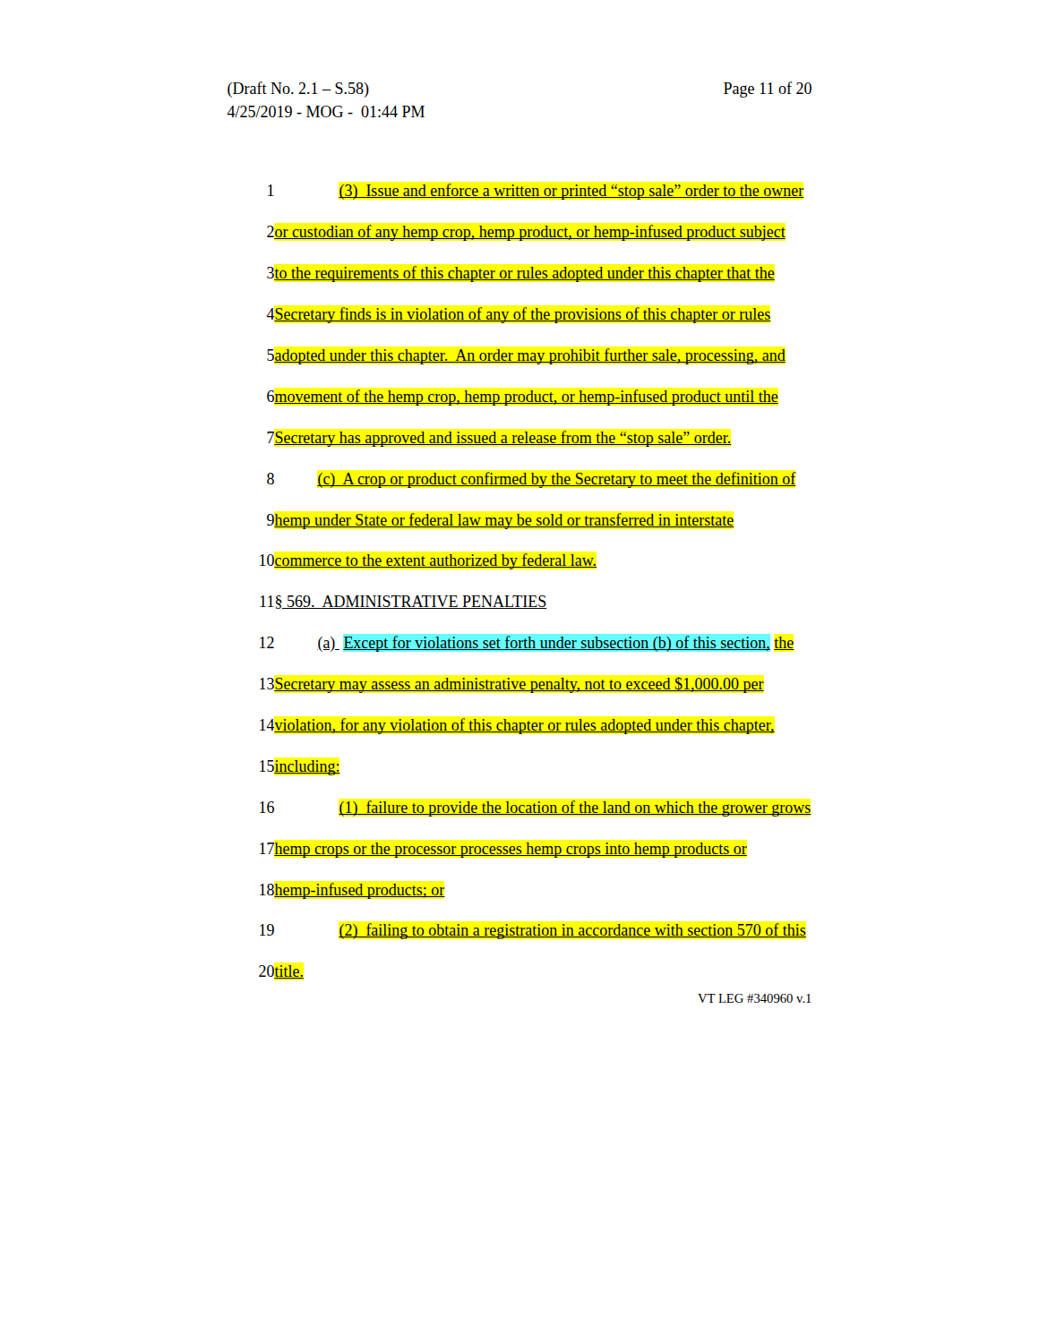(Draft No. 2.1 – S.58)
4/25/2019 - MOG - 01:44 PM
Page 11 of 20
| 1 | (3) Issue and enforce a written or printed “stop sale” order to the owner |
| 2 | or custodian of any hemp crop, hemp product, or hemp-infused product subject |
| 3 | to the requirements of this chapter or rules adopted under this chapter that the |
| 4 | Secretary finds is in violation of any of the provisions of this chapter or rules |
| 5 | adopted under this chapter. An order may prohibit further sale, processing, and |
| 6 | movement of the hemp crop, hemp product, or hemp-infused product until the |
| 7 | Secretary has approved and issued a release from the “stop sale” order. |
| 8 | (c) A crop or product confirmed by the Secretary to meet the definition of |
| 9 | hemp under State or federal law may be sold or transferred in interstate |
| 10 | commerce to the extent authorized by federal law. |
| 11 | § 569. ADMINISTRATIVE PENALTIES |
| 12 | (a) Except for violations set forth under subsection (b) of this section, the |
| 13 | Secretary may assess an administrative penalty, not to exceed $1,000.00 per |
| 14 | violation, for any violation of this chapter or rules adopted under this chapter, |
| 15 | including: |
| 16 | (1) failure to provide the location of the land on which the grower grows |
| 17 | hemp crops or the processor processes hemp crops into hemp products or |
| 18 | hemp-infused products; or |
| 19 | (2) failing to obtain a registration in accordance with section 570 of this |
| 20 | title. |
VT LEG #340960 v.1